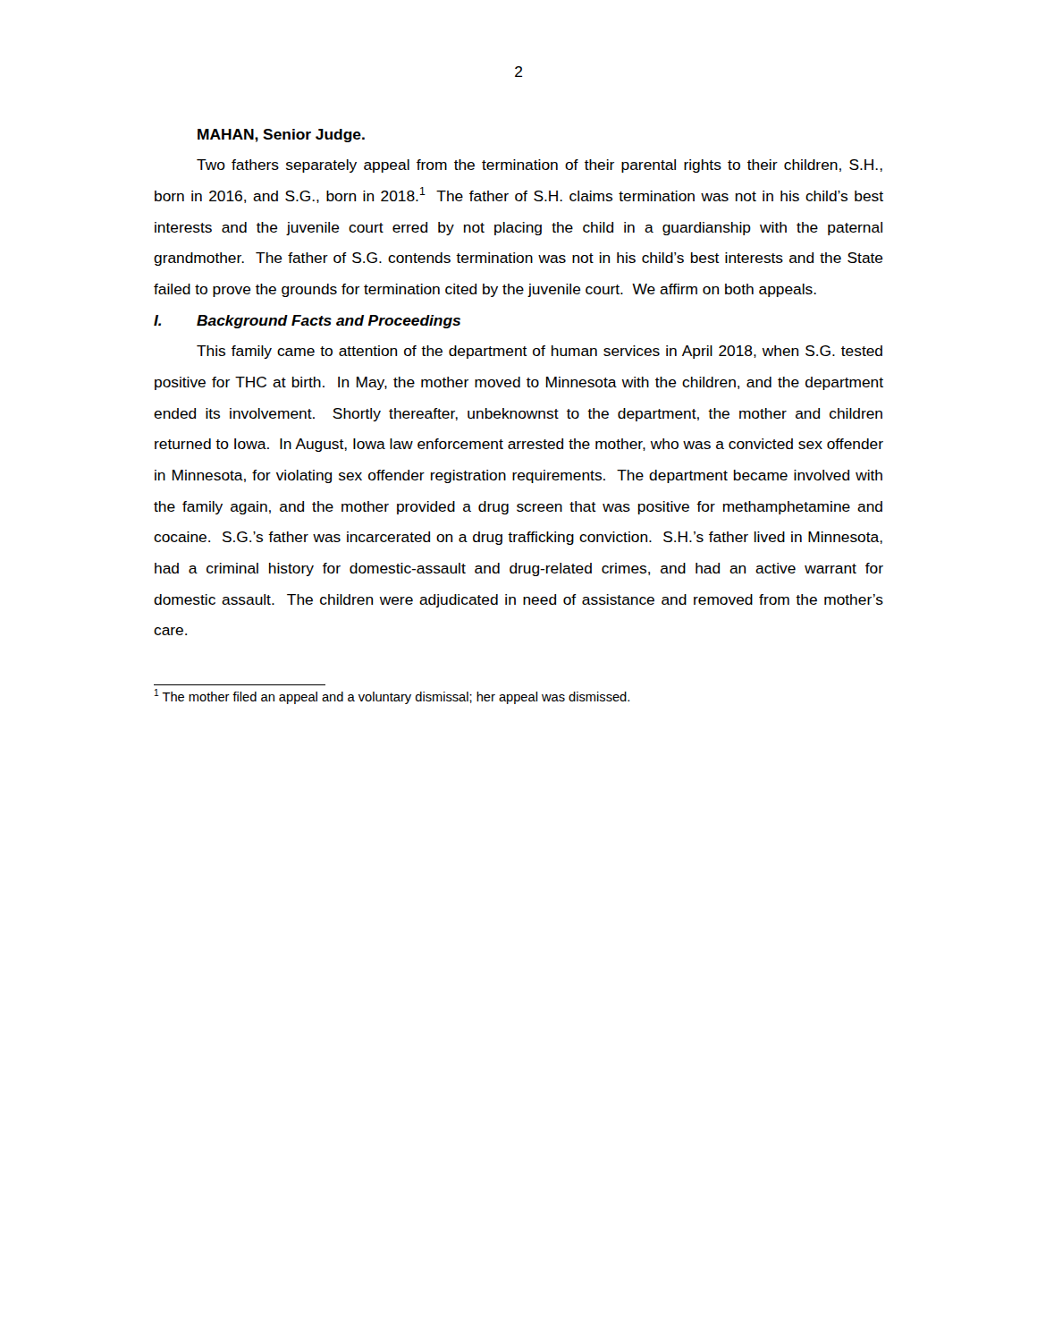2
MAHAN, Senior Judge.
Two fathers separately appeal from the termination of their parental rights to their children, S.H., born in 2016, and S.G., born in 2018.1 The father of S.H. claims termination was not in his child’s best interests and the juvenile court erred by not placing the child in a guardianship with the paternal grandmother. The father of S.G. contends termination was not in his child’s best interests and the State failed to prove the grounds for termination cited by the juvenile court. We affirm on both appeals.
I. Background Facts and Proceedings
This family came to attention of the department of human services in April 2018, when S.G. tested positive for THC at birth. In May, the mother moved to Minnesota with the children, and the department ended its involvement. Shortly thereafter, unbeknownst to the department, the mother and children returned to Iowa. In August, Iowa law enforcement arrested the mother, who was a convicted sex offender in Minnesota, for violating sex offender registration requirements. The department became involved with the family again, and the mother provided a drug screen that was positive for methamphetamine and cocaine. S.G.’s father was incarcerated on a drug trafficking conviction. S.H.’s father lived in Minnesota, had a criminal history for domestic-assault and drug-related crimes, and had an active warrant for domestic assault. The children were adjudicated in need of assistance and removed from the mother’s care.
1 The mother filed an appeal and a voluntary dismissal; her appeal was dismissed.